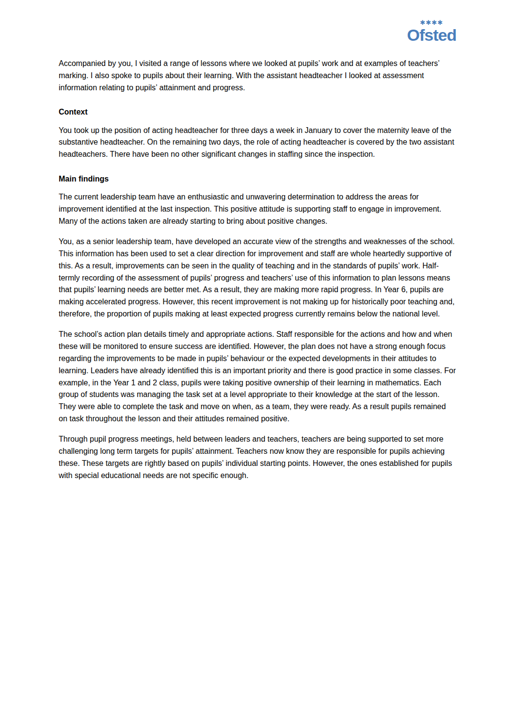✱✱✱✱ Ofsted
Accompanied by you, I visited a range of lessons where we looked at pupils’ work and at examples of teachers’ marking. I also spoke to pupils about their learning. With the assistant headteacher I looked at assessment information relating to pupils’ attainment and progress.
Context
You took up the position of acting headteacher for three days a week in January to cover the maternity leave of the substantive headteacher. On the remaining two days, the role of acting headteacher is covered by the two assistant headteachers. There have been no other significant changes in staffing since the inspection.
Main findings
The current leadership team have an enthusiastic and unwavering determination to address the areas for improvement identified at the last inspection. This positive attitude is supporting staff to engage in improvement. Many of the actions taken are already starting to bring about positive changes.
You, as a senior leadership team, have developed an accurate view of the strengths and weaknesses of the school. This information has been used to set a clear direction for improvement and staff are whole heartedly supportive of this. As a result, improvements can be seen in the quality of teaching and in the standards of pupils’ work. Half-termly recording of the assessment of pupils’ progress and teachers’ use of this information to plan lessons means that pupils’ learning needs are better met. As a result, they are making more rapid progress. In Year 6, pupils are making accelerated progress. However, this recent improvement is not making up for historically poor teaching and, therefore, the proportion of pupils making at least expected progress currently remains below the national level.
The school’s action plan details timely and appropriate actions. Staff responsible for the actions and how and when these will be monitored to ensure success are identified. However, the plan does not have a strong enough focus regarding the improvements to be made in pupils’ behaviour or the expected developments in their attitudes to learning. Leaders have already identified this is an important priority and there is good practice in some classes. For example, in the Year 1 and 2 class, pupils were taking positive ownership of their learning in mathematics. Each group of students was managing the task set at a level appropriate to their knowledge at the start of the lesson. They were able to complete the task and move on when, as a team, they were ready. As a result pupils remained on task throughout the lesson and their attitudes remained positive.
Through pupil progress meetings, held between leaders and teachers, teachers are being supported to set more challenging long term targets for pupils’ attainment. Teachers now know they are responsible for pupils achieving these. These targets are rightly based on pupils’ individual starting points. However, the ones established for pupils with special educational needs are not specific enough.